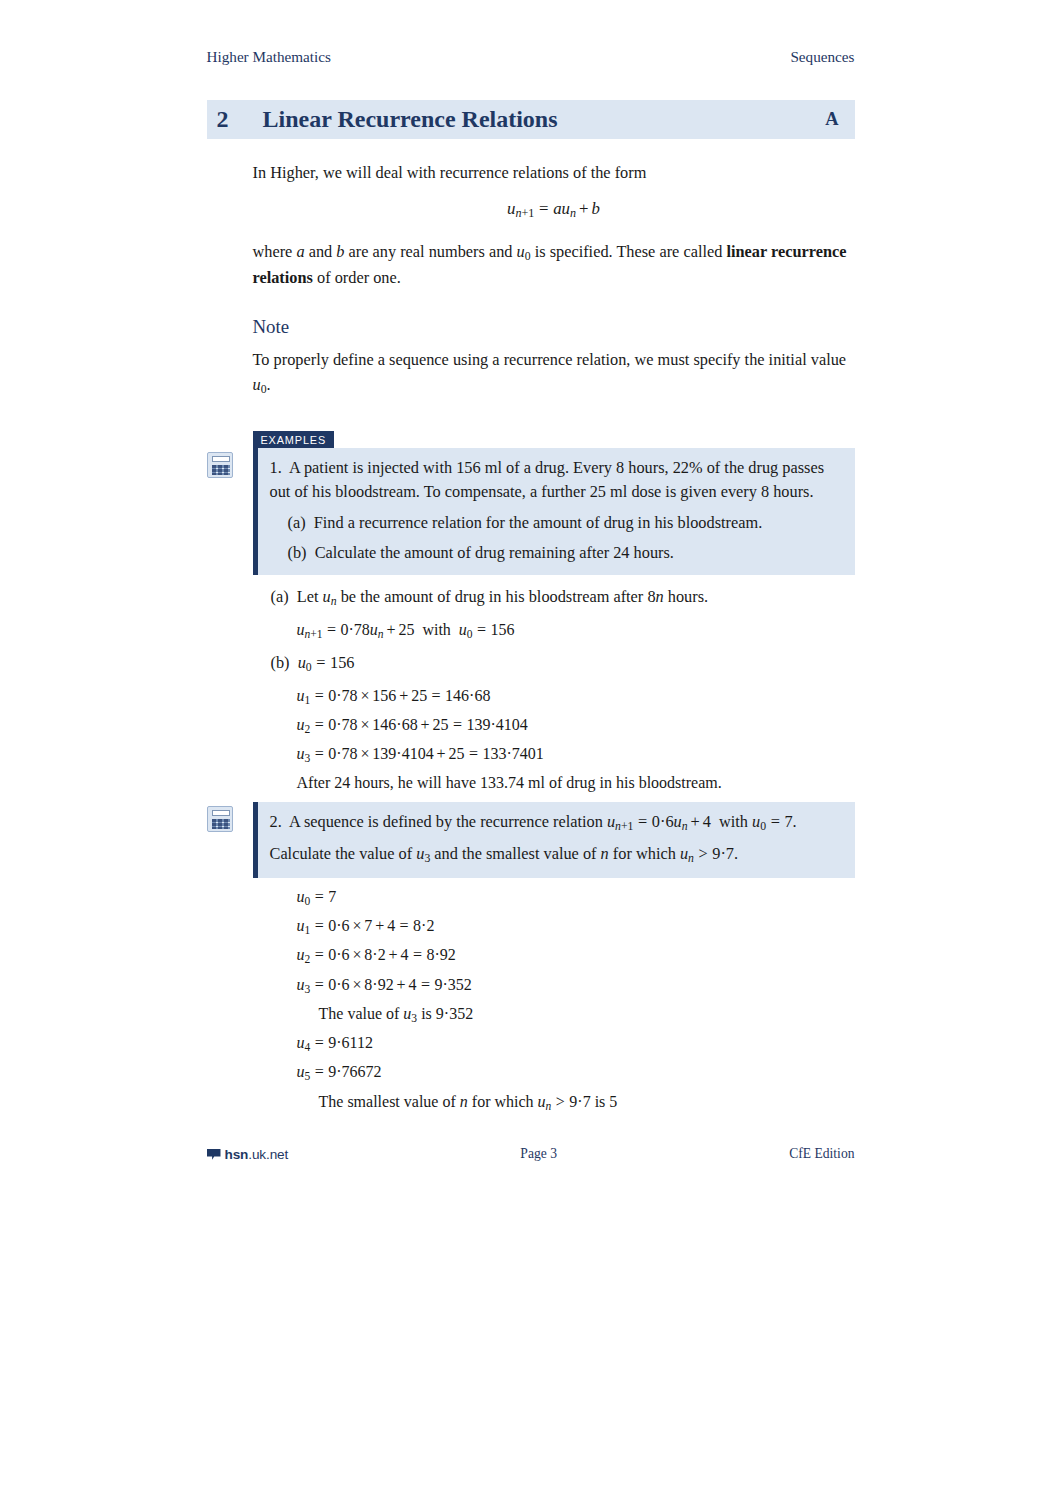Higher Mathematics
Sequences
2
Linear Recurrence Relations
A
In Higher, we will deal with recurrence relations of the form
un+1=aun+b
where a and b are any real numbers and u0 is specified. These are called linear recurrence relations of order one.
Note
To properly define a sequence using a recurrence relation, we must specify the initial value u0.
Examples
1. A patient is injected with 156 ml of a drug. Every 8 hours, 22% of the drug passes out of his bloodstream. To compensate, a further 25 ml dose is given every 8 hours.
(a) Find a recurrence relation for the amount of drug in his bloodstream.
(b) Calculate the amount of drug remaining after 24 hours.
(a) Let un be the amount of drug in his bloodstream after 8n hours.
un+1=0·78un+25 with u0=156
(b) u0=156
u1=0·78×156+25=146·68
u2=0·78×146·68+25=139·4104
u3=0·78×139·4104+25=133·7401
After 24 hours, he will have 133.74 ml of drug in his bloodstream.
2. A sequence is defined by the recurrence relation un+1=0·6un+4 with u0=7.
Calculate the value of u3 and the smallest value of n for which un>9·7.
u0=7
u1=0·6×7+4=8·2
u2=0·6×8·2+4=8·92
u3=0·6×8·92+4=9·352
The value of u3 is 9·352
u4=9·6112
u5=9·76672
The smallest value of n for which un>9·7 is 5
hsn.uk.net
Page 3
CfE Edition